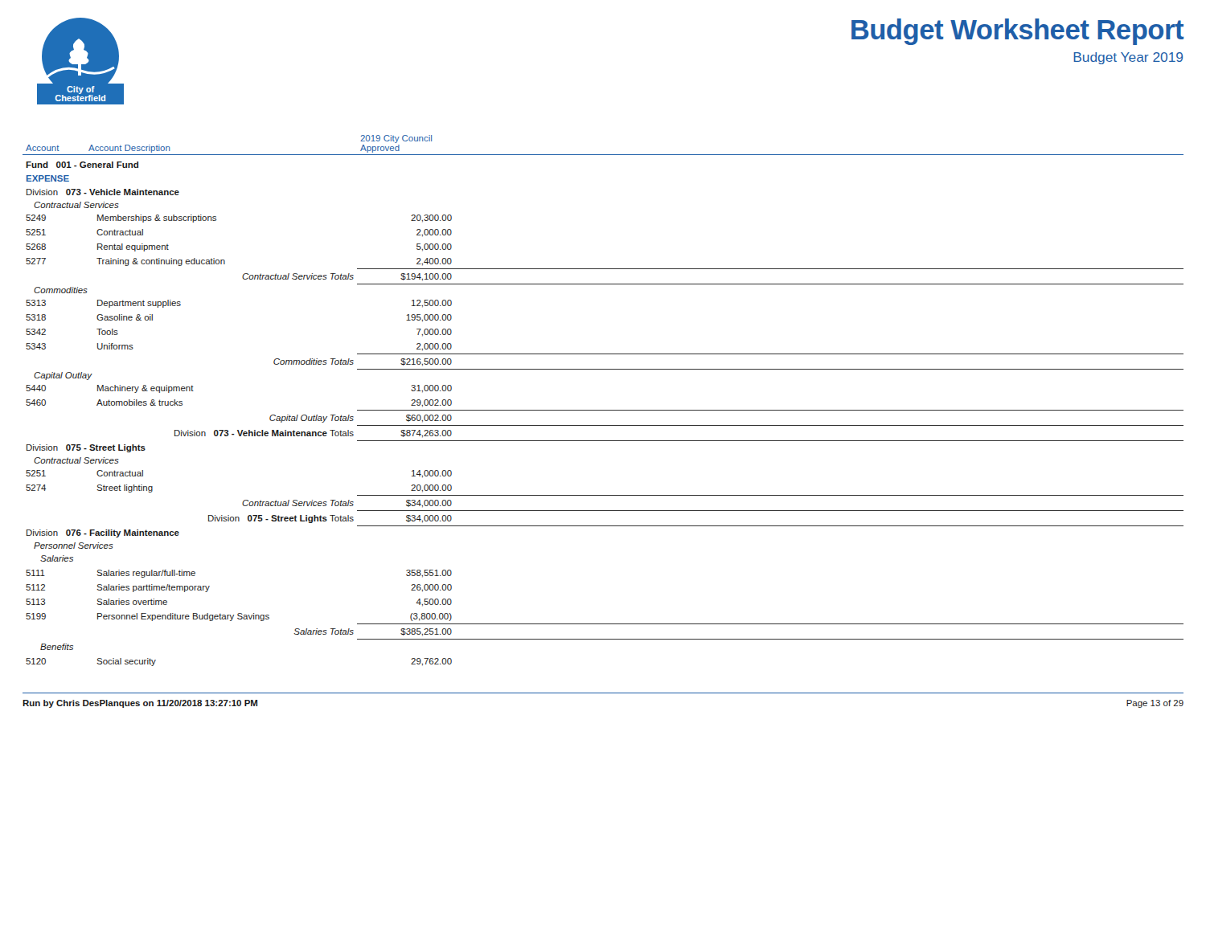City of Chesterfield
Budget Worksheet Report
Budget Year 2019
| Account | Account Description | 2019 City Council Approved | |
| --- | --- | --- | --- |
| Fund 001 - General Fund |
| EXPENSE |
| Division 073 - Vehicle Maintenance |
| Contractual Services |
| 5249 | Memberships & subscriptions | 20,300.00 | |
| 5251 | Contractual | 2,000.00 | |
| 5268 | Rental equipment | 5,000.00 | |
| 5277 | Training & continuing education | 2,400.00 | |
| | Contractual Services Totals | $194,100.00 | |
| Commodities |
| 5313 | Department supplies | 12,500.00 | |
| 5318 | Gasoline & oil | 195,000.00 | |
| 5342 | Tools | 7,000.00 | |
| 5343 | Uniforms | 2,000.00 | |
| | Commodities Totals | $216,500.00 | |
| Capital Outlay |
| 5440 | Machinery & equipment | 31,000.00 | |
| 5460 | Automobiles & trucks | 29,002.00 | |
| | Capital Outlay Totals | $60,002.00 | |
| | Division 073 - Vehicle Maintenance Totals | $874,263.00 | |
| Division 075 - Street Lights |
| Contractual Services |
| 5251 | Contractual | 14,000.00 | |
| 5274 | Street lighting | 20,000.00 | |
| | Contractual Services Totals | $34,000.00 | |
| | Division 075 - Street Lights Totals | $34,000.00 | |
| Division 076 - Facility Maintenance |
| Personnel Services |
| Salaries |
| 5111 | Salaries regular/full-time | 358,551.00 | |
| 5112 | Salaries parttime/temporary | 26,000.00 | |
| 5113 | Salaries overtime | 4,500.00 | |
| 5199 | Personnel Expenditure Budgetary Savings | (3,800.00) | |
| | Salaries Totals | $385,251.00 | |
| Benefits |
| 5120 | Social security | 29,762.00 | |
Run by Chris DesPlanques on 11/20/2018 13:27:10 PM
Page 13 of 29